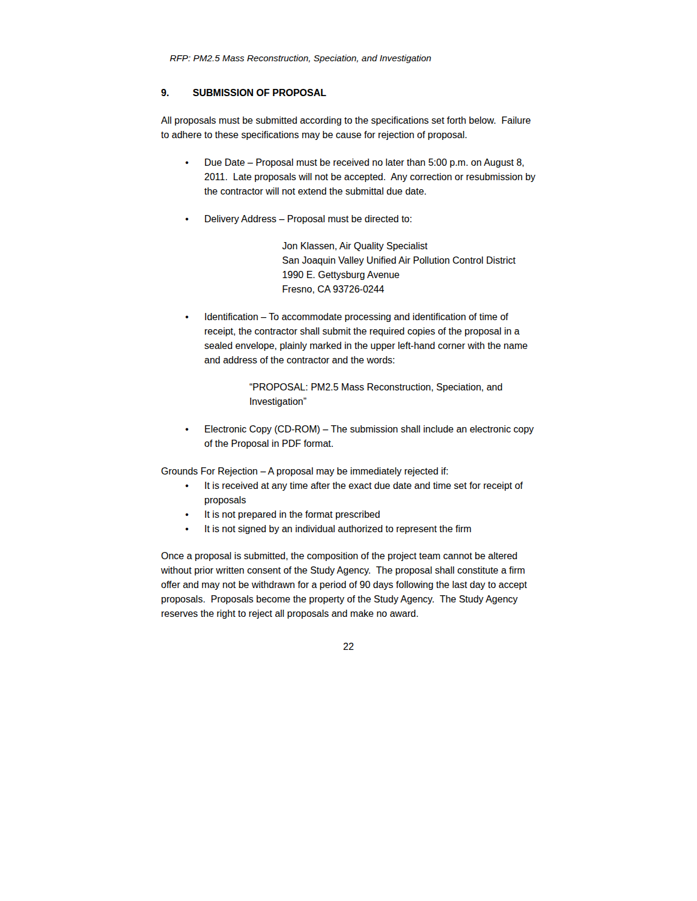RFP: PM2.5 Mass Reconstruction, Speciation, and Investigation
9. SUBMISSION OF PROPOSAL
All proposals must be submitted according to the specifications set forth below. Failure to adhere to these specifications may be cause for rejection of proposal.
Due Date – Proposal must be received no later than 5:00 p.m. on August 8, 2011. Late proposals will not be accepted. Any correction or resubmission by the contractor will not extend the submittal due date.
Delivery Address – Proposal must be directed to:
Jon Klassen, Air Quality Specialist
San Joaquin Valley Unified Air Pollution Control District
1990 E. Gettysburg Avenue
Fresno, CA 93726-0244
Identification – To accommodate processing and identification of time of receipt, the contractor shall submit the required copies of the proposal in a sealed envelope, plainly marked in the upper left-hand corner with the name and address of the contractor and the words:
“PROPOSAL: PM2.5 Mass Reconstruction, Speciation, and Investigation”
Electronic Copy (CD-ROM) – The submission shall include an electronic copy of the Proposal in PDF format.
Grounds For Rejection – A proposal may be immediately rejected if:
It is received at any time after the exact due date and time set for receipt of proposals
It is not prepared in the format prescribed
It is not signed by an individual authorized to represent the firm
Once a proposal is submitted, the composition of the project team cannot be altered without prior written consent of the Study Agency. The proposal shall constitute a firm offer and may not be withdrawn for a period of 90 days following the last day to accept proposals. Proposals become the property of the Study Agency. The Study Agency reserves the right to reject all proposals and make no award.
22